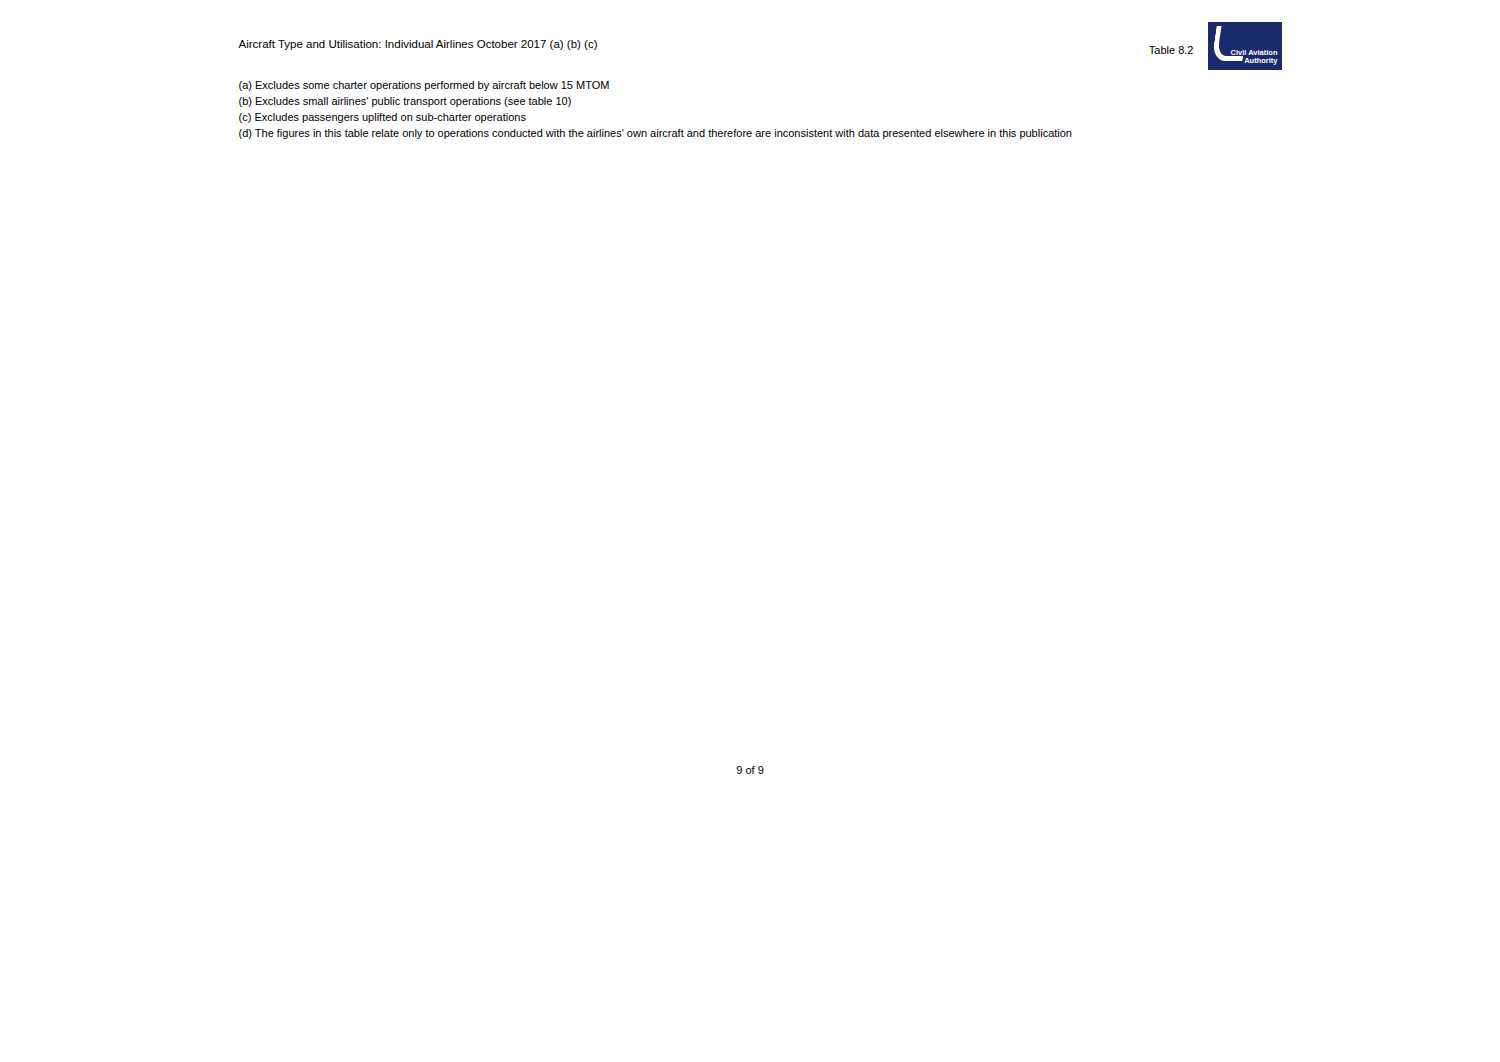Aircraft Type and Utilisation: Individual Airlines October 2017 (a) (b) (c)
Table 8.2
Civil Aviation
Authority
(a) Excludes some charter operations performed by aircraft below 15 MTOM
(b) Excludes small airlines' public transport operations (see table 10)
(c) Excludes passengers uplifted on sub-charter operations
(d) The figures in this table relate only to operations conducted with the airlines' own aircraft and therefore are inconsistent with data presented elsewhere in this publication
9 of 9